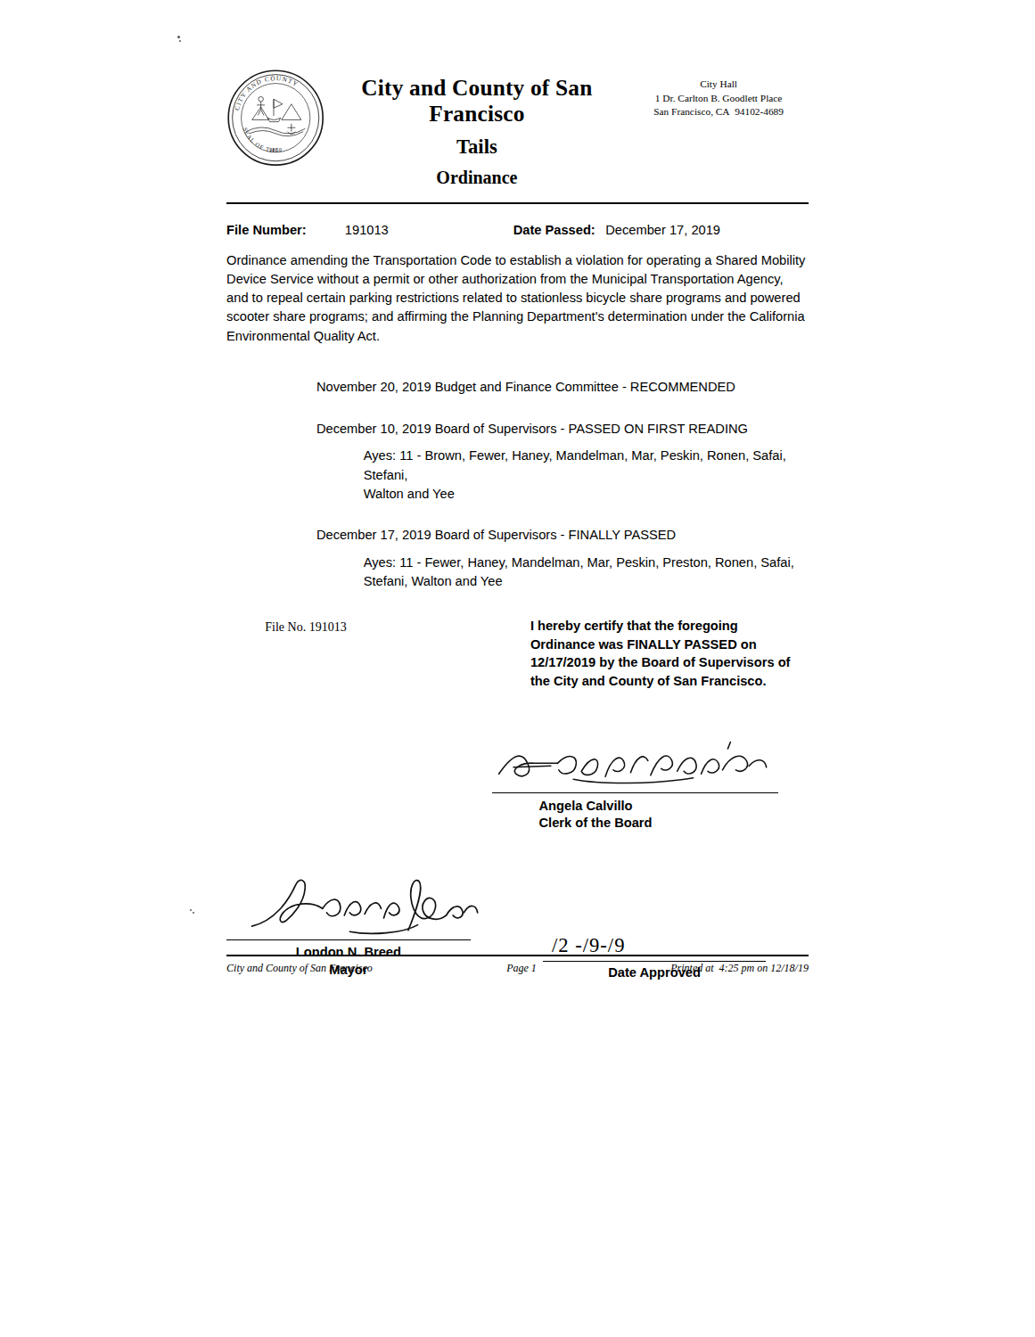CITY AND COUNTY SEAL OF THE 1850
City and County of San Francisco
Tails
Ordinance
City Hall
1 Dr. Carlton B. Goodlett Place
San Francisco, CA 94102-4689
File Number:191013
Date Passed:December 17, 2019
Ordinance amending the Transportation Code to establish a violation for operating a Shared Mobility Device Service without a permit or other authorization from the Municipal Transportation Agency, and to repeal certain parking restrictions related to stationless bicycle share programs and powered scooter share programs; and affirming the Planning Department's determination under the California Environmental Quality Act.
November 20, 2019 Budget and Finance Committee - RECOMMENDED
December 10, 2019 Board of Supervisors - PASSED ON FIRST READING
Ayes: 11 - Brown, Fewer, Haney, Mandelman, Mar, Peskin, Ronen, Safai, Stefani,
Walton and Yee
December 17, 2019 Board of Supervisors - FINALLY PASSED
Ayes: 11 - Fewer, Haney, Mandelman, Mar, Peskin, Preston, Ronen, Safai,
Stefani, Walton and Yee
File No. 191013
I hereby certify that the foregoing
Ordinance was FINALLY PASSED on
12/17/2019 by the Board of Supervisors of
the City and County of San Francisco.
Angela Calvillo
Clerk of the Board
London N. Breed
Mayor
/2 -/9-/9
Date Approved
City and County of San Francisco
Page 1
Printed at 4:25 pm on 12/18/19